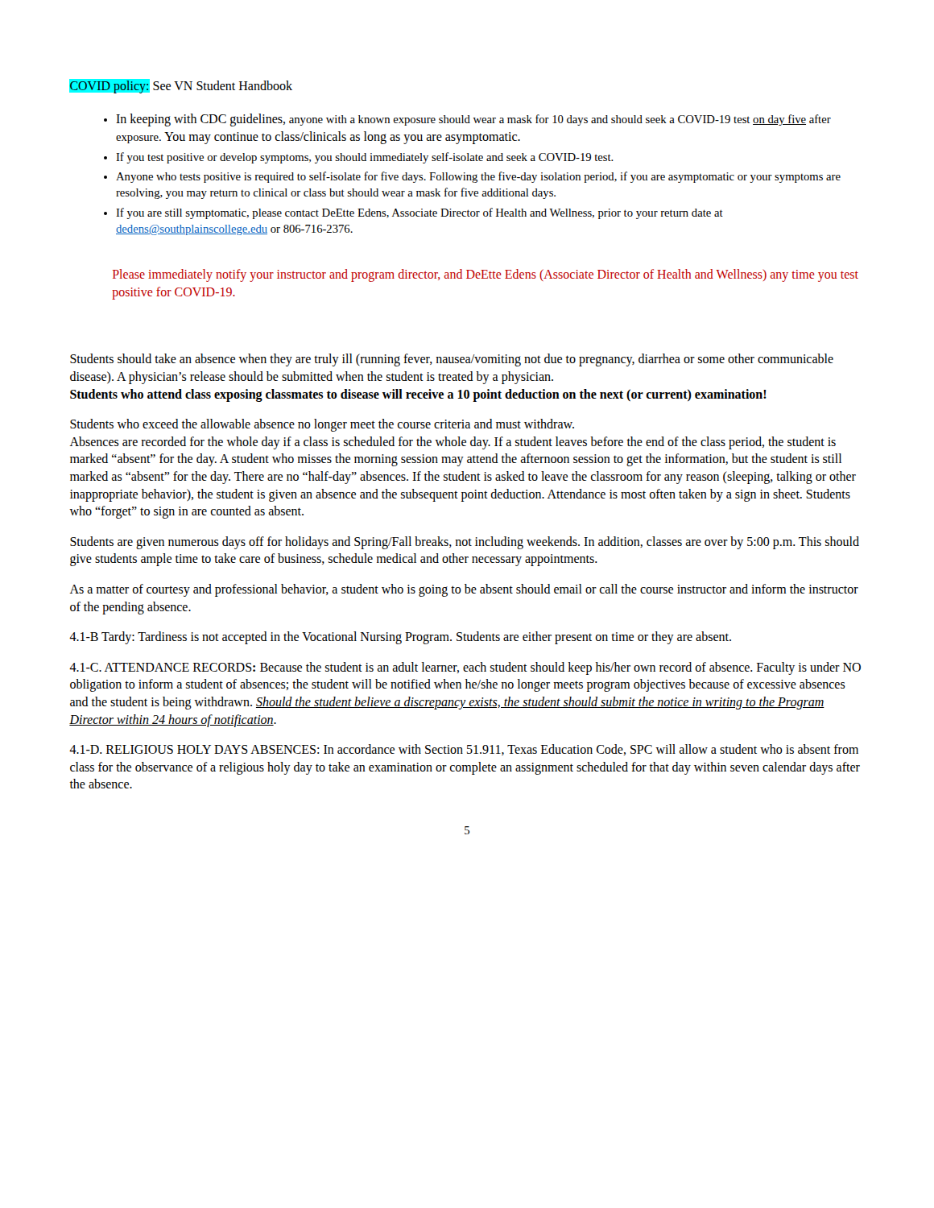COVID policy: See VN Student Handbook
In keeping with CDC guidelines, anyone with a known exposure should wear a mask for 10 days and should seek a COVID-19 test on day five after exposure. You may continue to class/clinicals as long as you are asymptomatic.
If you test positive or develop symptoms, you should immediately self-isolate and seek a COVID-19 test.
Anyone who tests positive is required to self-isolate for five days. Following the five-day isolation period, if you are asymptomatic or your symptoms are resolving, you may return to clinical or class but should wear a mask for five additional days.
If you are still symptomatic, please contact DeEtte Edens, Associate Director of Health and Wellness, prior to your return date at dedens@southplainscollege.edu or 806-716-2376.
Please immediately notify your instructor and program director, and DeEtte Edens (Associate Director of Health and Wellness) any time you test positive for COVID-19.
Students should take an absence when they are truly ill (running fever, nausea/vomiting not due to pregnancy, diarrhea or some other communicable disease). A physician’s release should be submitted when the student is treated by a physician.
Students who attend class exposing classmates to disease will receive a 10 point deduction on the next (or current) examination!
Students who exceed the allowable absence no longer meet the course criteria and must withdraw.
Absences are recorded for the whole day if a class is scheduled for the whole day. If a student leaves before the end of the class period, the student is marked “absent” for the day. A student who misses the morning session may attend the afternoon session to get the information, but the student is still marked as “absent” for the day. There are no “half-day” absences. If the student is asked to leave the classroom for any reason (sleeping, talking or other inappropriate behavior), the student is given an absence and the subsequent point deduction. Attendance is most often taken by a sign in sheet. Students who “forget” to sign in are counted as absent.
Students are given numerous days off for holidays and Spring/Fall breaks, not including weekends. In addition, classes are over by 5:00 p.m. This should give students ample time to take care of business, schedule medical and other necessary appointments.
As a matter of courtesy and professional behavior, a student who is going to be absent should email or call the course instructor and inform the instructor of the pending absence.
4.1-B Tardy: Tardiness is not accepted in the Vocational Nursing Program. Students are either present on time or they are absent.
4.1-C. ATTENDANCE RECORDS: Because the student is an adult learner, each student should keep his/her own record of absence. Faculty is under NO obligation to inform a student of absences; the student will be notified when he/she no longer meets program objectives because of excessive absences and the student is being withdrawn. Should the student believe a discrepancy exists, the student should submit the notice in writing to the Program Director within 24 hours of notification.
4.1-D. RELIGIOUS HOLY DAYS ABSENCES: In accordance with Section 51.911, Texas Education Code, SPC will allow a student who is absent from class for the observance of a religious holy day to take an examination or complete an assignment scheduled for that day within seven calendar days after the absence.
5